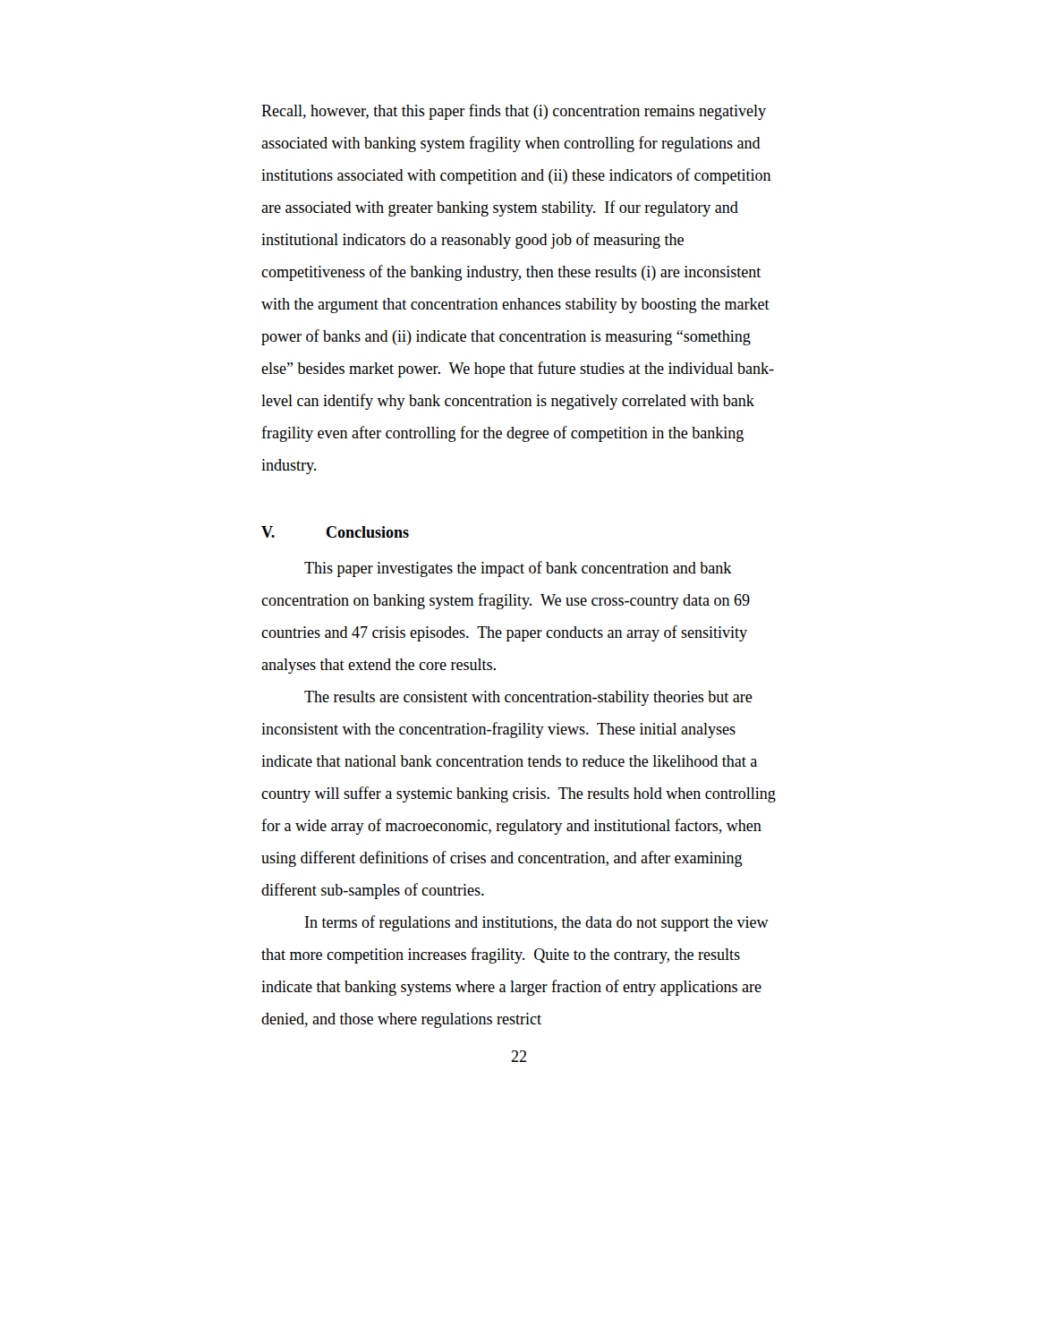Recall, however, that this paper finds that (i) concentration remains negatively associated with banking system fragility when controlling for regulations and institutions associated with competition and (ii) these indicators of competition are associated with greater banking system stability. If our regulatory and institutional indicators do a reasonably good job of measuring the competitiveness of the banking industry, then these results (i) are inconsistent with the argument that concentration enhances stability by boosting the market power of banks and (ii) indicate that concentration is measuring “something else” besides market power. We hope that future studies at the individual bank-level can identify why bank concentration is negatively correlated with bank fragility even after controlling for the degree of competition in the banking industry.
V. Conclusions
This paper investigates the impact of bank concentration and bank concentration on banking system fragility. We use cross-country data on 69 countries and 47 crisis episodes. The paper conducts an array of sensitivity analyses that extend the core results.
The results are consistent with concentration-stability theories but are inconsistent with the concentration-fragility views. These initial analyses indicate that national bank concentration tends to reduce the likelihood that a country will suffer a systemic banking crisis. The results hold when controlling for a wide array of macroeconomic, regulatory and institutional factors, when using different definitions of crises and concentration, and after examining different sub-samples of countries.
In terms of regulations and institutions, the data do not support the view that more competition increases fragility. Quite to the contrary, the results indicate that banking systems where a larger fraction of entry applications are denied, and those where regulations restrict
22